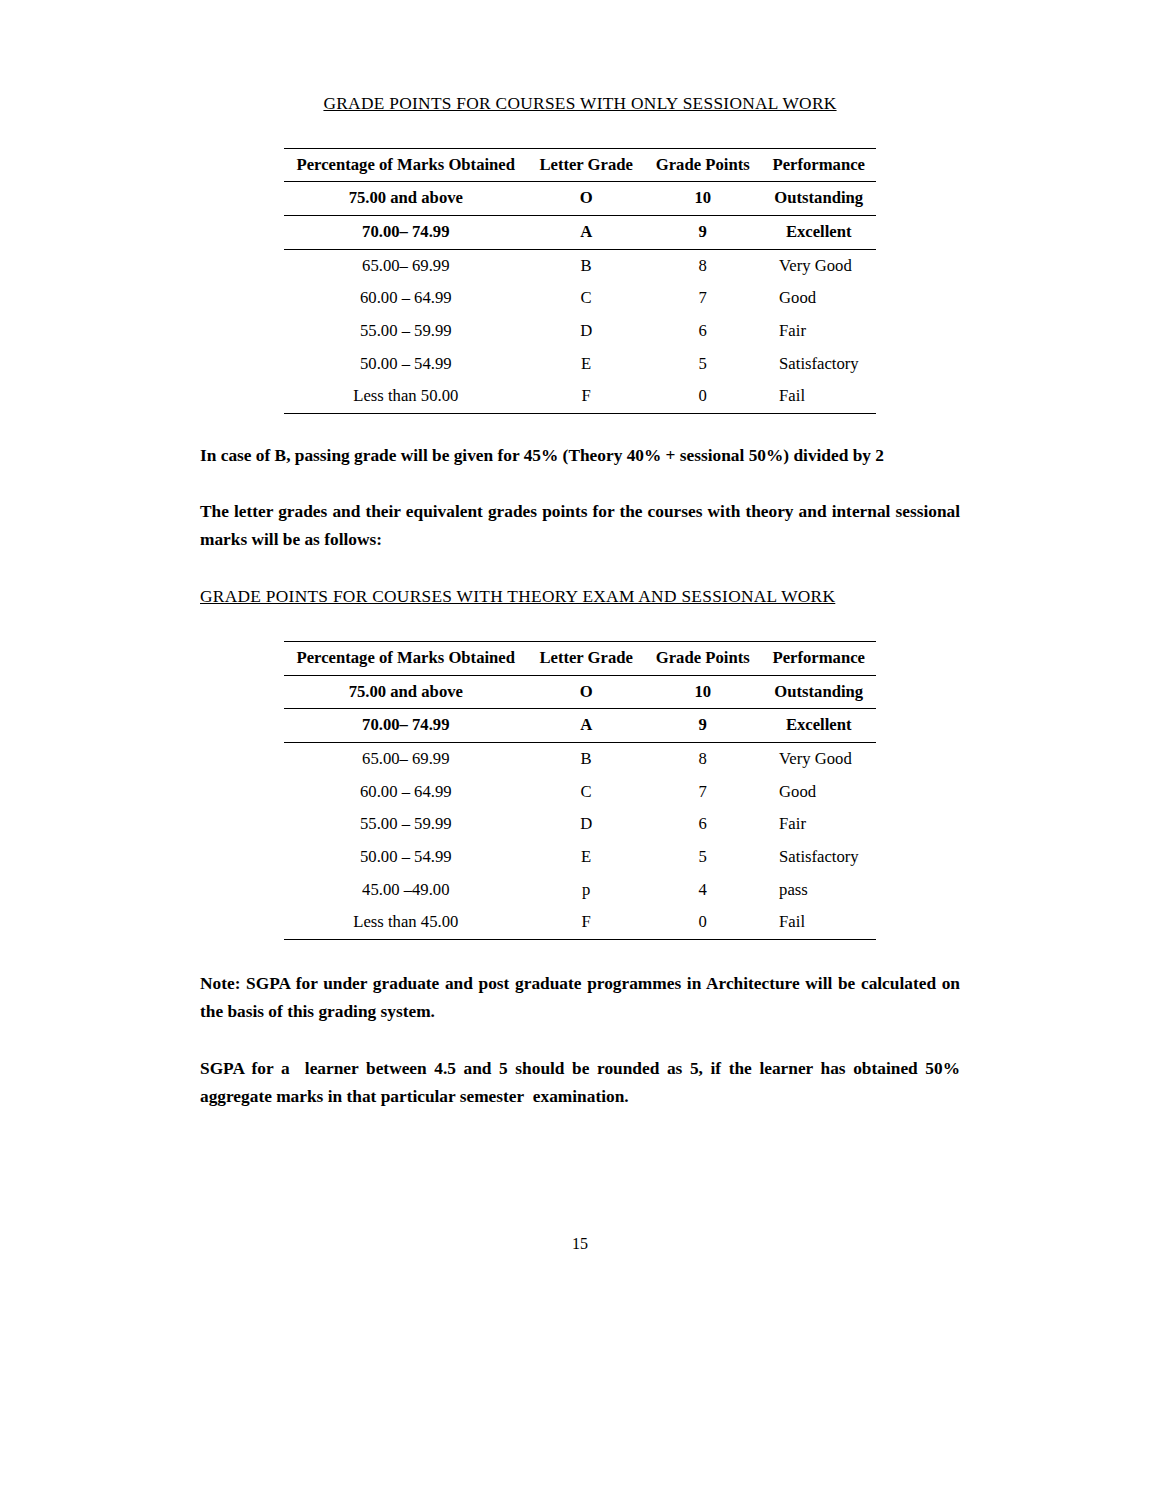GRADE POINTS FOR COURSES WITH ONLY SESSIONAL WORK
| Percentage of Marks Obtained | Letter Grade | Grade Points | Performance |
| --- | --- | --- | --- |
| 75.00 and above | O | 10 | Outstanding |
| 70.00– 74.99 | A | 9 | Excellent |
| 65.00– 69.99 | B | 8 | Very Good |
| 60.00 – 64.99 | C | 7 | Good |
| 55.00 – 59.99 | D | 6 | Fair |
| 50.00 – 54.99 | E | 5 | Satisfactory |
| Less than 50.00 | F | 0 | Fail |
In case of B, passing grade will be given for 45% (Theory 40% + sessional 50%) divided by 2
The letter grades and their equivalent grades points for the courses with theory and internal sessional marks will be as follows:
GRADE POINTS FOR COURSES WITH THEORY EXAM AND SESSIONAL WORK
| Percentage of Marks Obtained | Letter Grade | Grade Points | Performance |
| --- | --- | --- | --- |
| 75.00 and above | O | 10 | Outstanding |
| 70.00– 74.99 | A | 9 | Excellent |
| 65.00– 69.99 | B | 8 | Very Good |
| 60.00 – 64.99 | C | 7 | Good |
| 55.00 – 59.99 | D | 6 | Fair |
| 50.00 – 54.99 | E | 5 | Satisfactory |
| 45.00 –49.00 | p | 4 | pass |
| Less than 45.00 | F | 0 | Fail |
Note: SGPA for under graduate and post graduate programmes in Architecture will be calculated on the basis of this grading system.
SGPA for a learner between 4.5 and 5 should be rounded as 5, if the learner has obtained 50% aggregate marks in that particular semester examination.
15